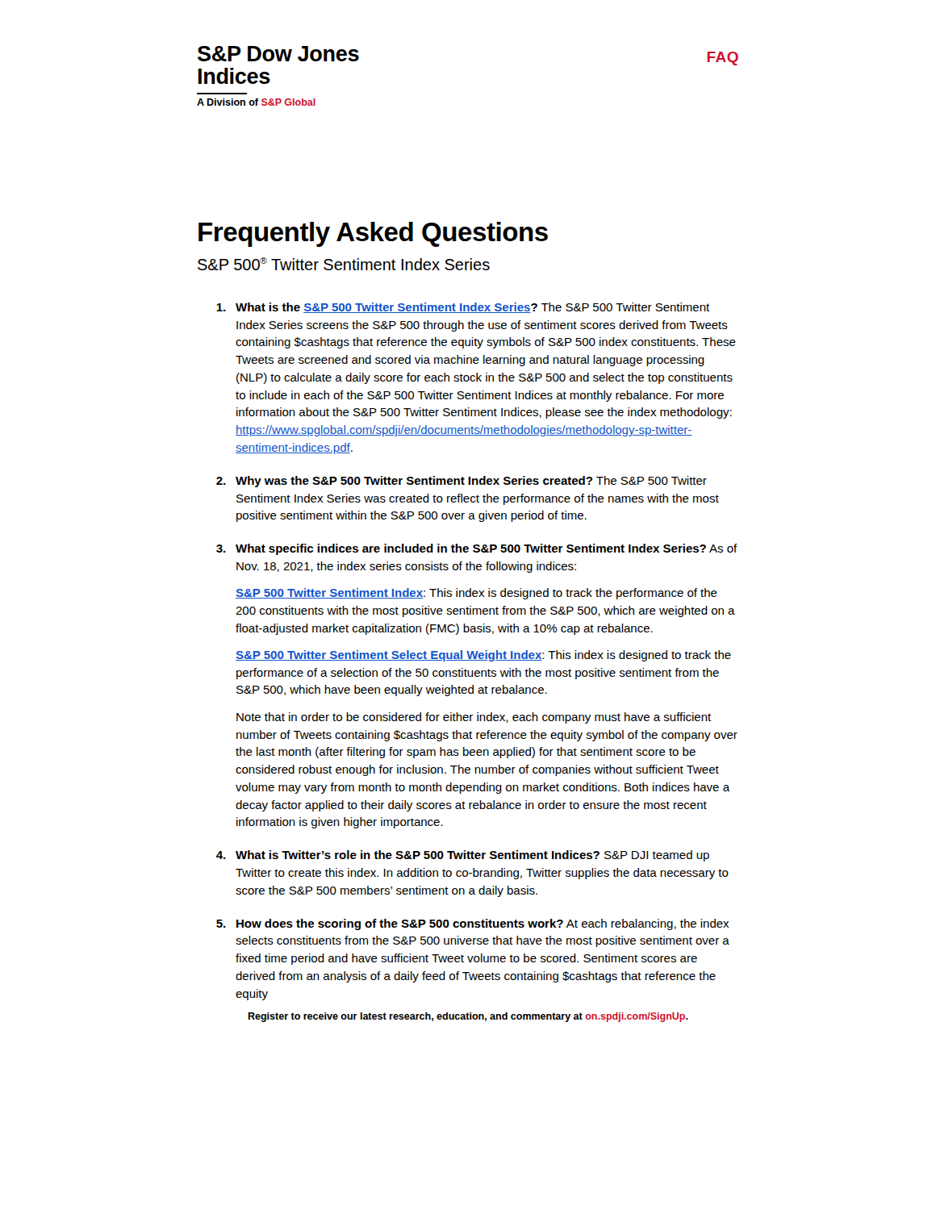S&P Dow Jones
Indices
A Division of S&P Global
FAQ
Frequently Asked Questions
S&P 500® Twitter Sentiment Index Series
What is the S&P 500 Twitter Sentiment Index Series? The S&P 500 Twitter Sentiment Index Series screens the S&P 500 through the use of sentiment scores derived from Tweets containing $cashtags that reference the equity symbols of S&P 500 index constituents. These Tweets are screened and scored via machine learning and natural language processing (NLP) to calculate a daily score for each stock in the S&P 500 and select the top constituents to include in each of the S&P 500 Twitter Sentiment Indices at monthly rebalance. For more information about the S&P 500 Twitter Sentiment Indices, please see the index methodology: https://www.spglobal.com/spdji/en/documents/methodologies/methodology-sp-twitter-sentiment-indices.pdf.
Why was the S&P 500 Twitter Sentiment Index Series created? The S&P 500 Twitter Sentiment Index Series was created to reflect the performance of the names with the most positive sentiment within the S&P 500 over a given period of time.
What specific indices are included in the S&P 500 Twitter Sentiment Index Series? As of Nov. 18, 2021, the index series consists of the following indices:
S&P 500 Twitter Sentiment Index: This index is designed to track the performance of the 200 constituents with the most positive sentiment from the S&P 500, which are weighted on a float-adjusted market capitalization (FMC) basis, with a 10% cap at rebalance.
S&P 500 Twitter Sentiment Select Equal Weight Index: This index is designed to track the performance of a selection of the 50 constituents with the most positive sentiment from the S&P 500, which have been equally weighted at rebalance.
Note that in order to be considered for either index, each company must have a sufficient number of Tweets containing $cashtags that reference the equity symbol of the company over the last month (after filtering for spam has been applied) for that sentiment score to be considered robust enough for inclusion. The number of companies without sufficient Tweet volume may vary from month to month depending on market conditions. Both indices have a decay factor applied to their daily scores at rebalance in order to ensure the most recent information is given higher importance.
What is Twitter’s role in the S&P 500 Twitter Sentiment Indices? S&P DJI teamed up Twitter to create this index. In addition to co-branding, Twitter supplies the data necessary to score the S&P 500 members’ sentiment on a daily basis.
How does the scoring of the S&P 500 constituents work? At each rebalancing, the index selects constituents from the S&P 500 universe that have the most positive sentiment over a fixed time period and have sufficient Tweet volume to be scored. Sentiment scores are derived from an analysis of a daily feed of Tweets containing $cashtags that reference the equity
Register to receive our latest research, education, and commentary at on.spdji.com/SignUp.